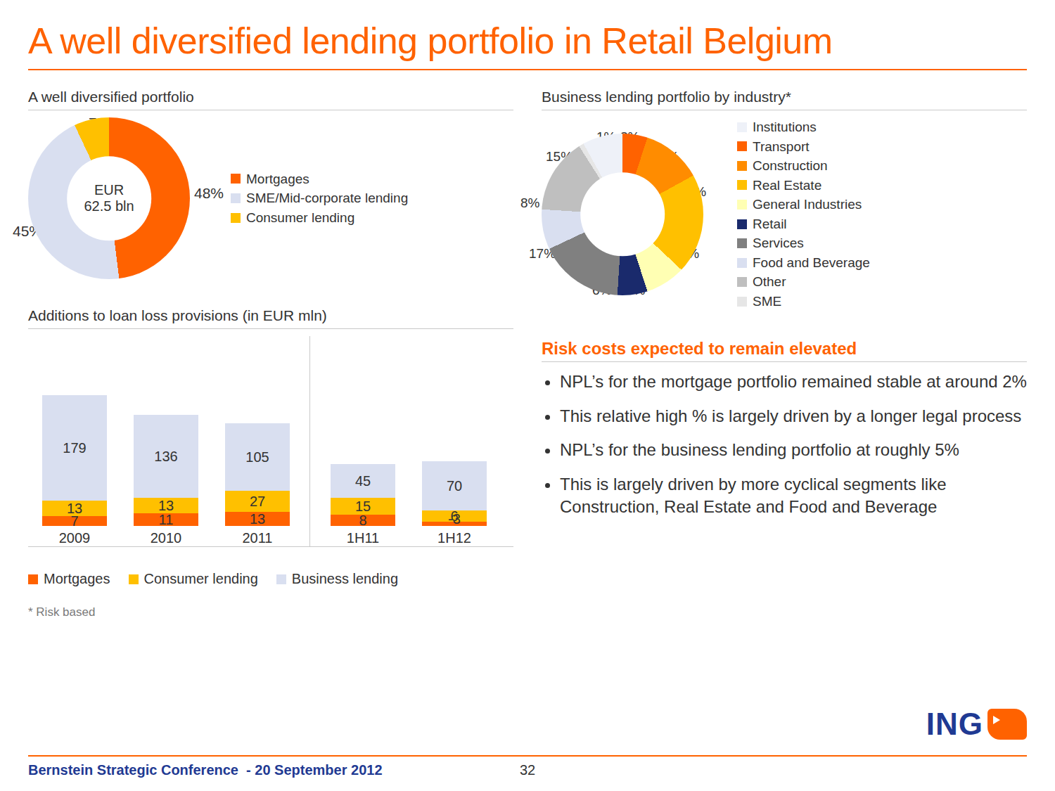A well diversified lending portfolio in Retail Belgium
A well diversified portfolio
7% 48% 45%
EUR
62.5 bln
Mortgages
SME/Mid-corporate lending
Consumer lending
Additions to loan loss provisions (in EUR mln)
179
13
7
2009
136
13
11
2010
105
27
13
2011
45
15
8
1H11
70
6
-3
1H12
Mortgages
Consumer lending
Business lending
* Risk based
Business lending portfolio by industry*
1% 8% 5% 12% 20% 8% 6% 17% 8% 15%
Institutions
Transport
Construction
Real Estate
General Industries
Retail
Services
Food and Beverage
Other
SME
Risk costs expected to remain elevated
NPL’s for the mortgage portfolio remained stable at around 2%
This relative high % is largely driven by a longer legal process
NPL’s for the business lending portfolio at roughly 5%
This is largely driven by more cyclical segments like Construction, Real Estate and Food and Beverage
ING
Bernstein Strategic Conference - 20 September 2012 32 Bernstein Strategic Conference - 20 September 2012